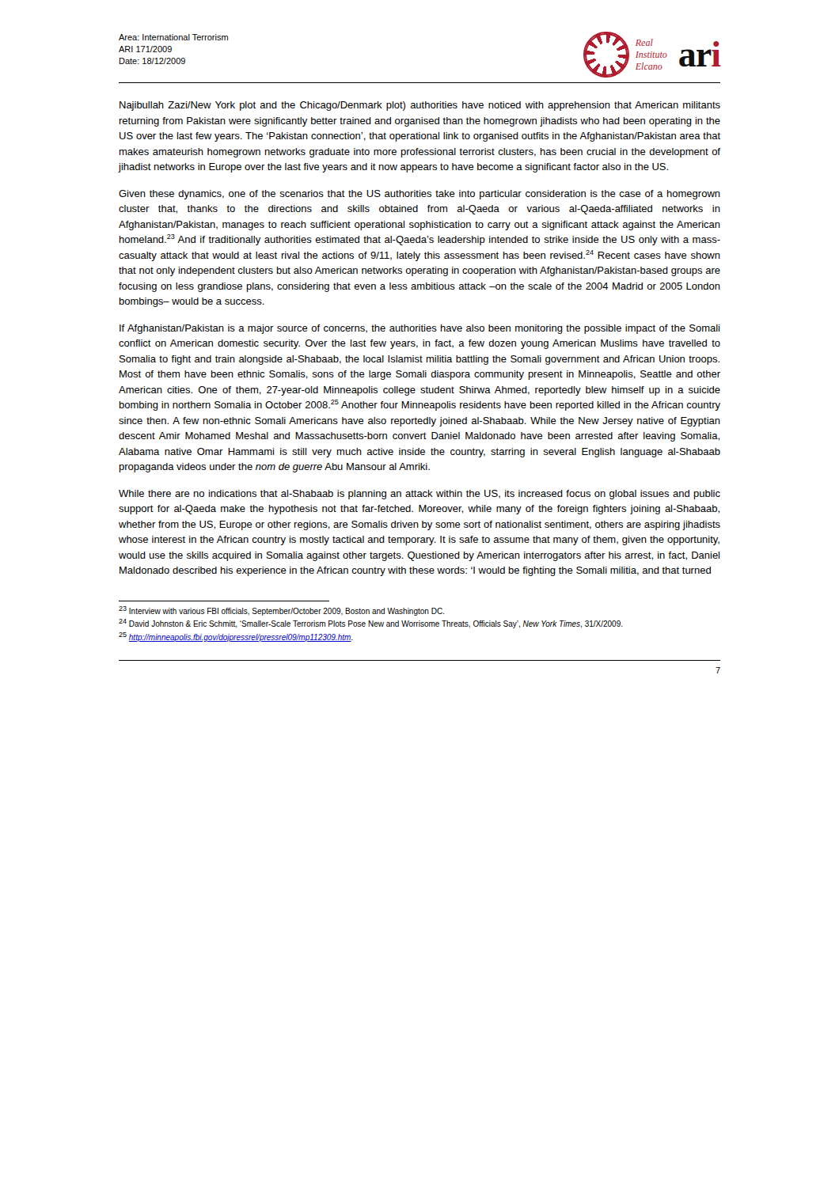Area: International Terrorism
ARI 171/2009
Date: 18/12/2009
Real
Instituto
Elcano
ari
Najibullah Zazi/New York plot and the Chicago/Denmark plot) authorities have noticed with apprehension that American militants returning from Pakistan were significantly better trained and organised than the homegrown jihadists who had been operating in the US over the last few years. The ‘Pakistan connection’, that operational link to organised outfits in the Afghanistan/Pakistan area that makes amateurish homegrown networks graduate into more professional terrorist clusters, has been crucial in the development of jihadist networks in Europe over the last five years and it now appears to have become a significant factor also in the US.
Given these dynamics, one of the scenarios that the US authorities take into particular consideration is the case of a homegrown cluster that, thanks to the directions and skills obtained from al-Qaeda or various al-Qaeda-affiliated networks in Afghanistan/Pakistan, manages to reach sufficient operational sophistication to carry out a significant attack against the American homeland.23 And if traditionally authorities estimated that al-Qaeda’s leadership intended to strike inside the US only with a mass-casualty attack that would at least rival the actions of 9/11, lately this assessment has been revised.24 Recent cases have shown that not only independent clusters but also American networks operating in cooperation with Afghanistan/Pakistan-based groups are focusing on less grandiose plans, considering that even a less ambitious attack –on the scale of the 2004 Madrid or 2005 London bombings– would be a success.
If Afghanistan/Pakistan is a major source of concerns, the authorities have also been monitoring the possible impact of the Somali conflict on American domestic security. Over the last few years, in fact, a few dozen young American Muslims have travelled to Somalia to fight and train alongside al-Shabaab, the local Islamist militia battling the Somali government and African Union troops. Most of them have been ethnic Somalis, sons of the large Somali diaspora community present in Minneapolis, Seattle and other American cities. One of them, 27-year-old Minneapolis college student Shirwa Ahmed, reportedly blew himself up in a suicide bombing in northern Somalia in October 2008.25 Another four Minneapolis residents have been reported killed in the African country since then. A few non-ethnic Somali Americans have also reportedly joined al-Shabaab. While the New Jersey native of Egyptian descent Amir Mohamed Meshal and Massachusetts-born convert Daniel Maldonado have been arrested after leaving Somalia, Alabama native Omar Hammami is still very much active inside the country, starring in several English language al-Shabaab propaganda videos under the nom de guerre Abu Mansour al Amriki.
While there are no indications that al-Shabaab is planning an attack within the US, its increased focus on global issues and public support for al-Qaeda make the hypothesis not that far-fetched. Moreover, while many of the foreign fighters joining al-Shabaab, whether from the US, Europe or other regions, are Somalis driven by some sort of nationalist sentiment, others are aspiring jihadists whose interest in the African country is mostly tactical and temporary. It is safe to assume that many of them, given the opportunity, would use the skills acquired in Somalia against other targets. Questioned by American interrogators after his arrest, in fact, Daniel Maldonado described his experience in the African country with these words: ‘I would be fighting the Somali militia, and that turned
23 Interview with various FBI officials, September/October 2009, Boston and Washington DC.
24 David Johnston & Eric Schmitt, ‘Smaller-Scale Terrorism Plots Pose New and Worrisome Threats, Officials Say’, New York Times, 31/X/2009.
25 http://minneapolis.fbi.gov/dojpressrel/pressrel09/mp112309.htm.
7